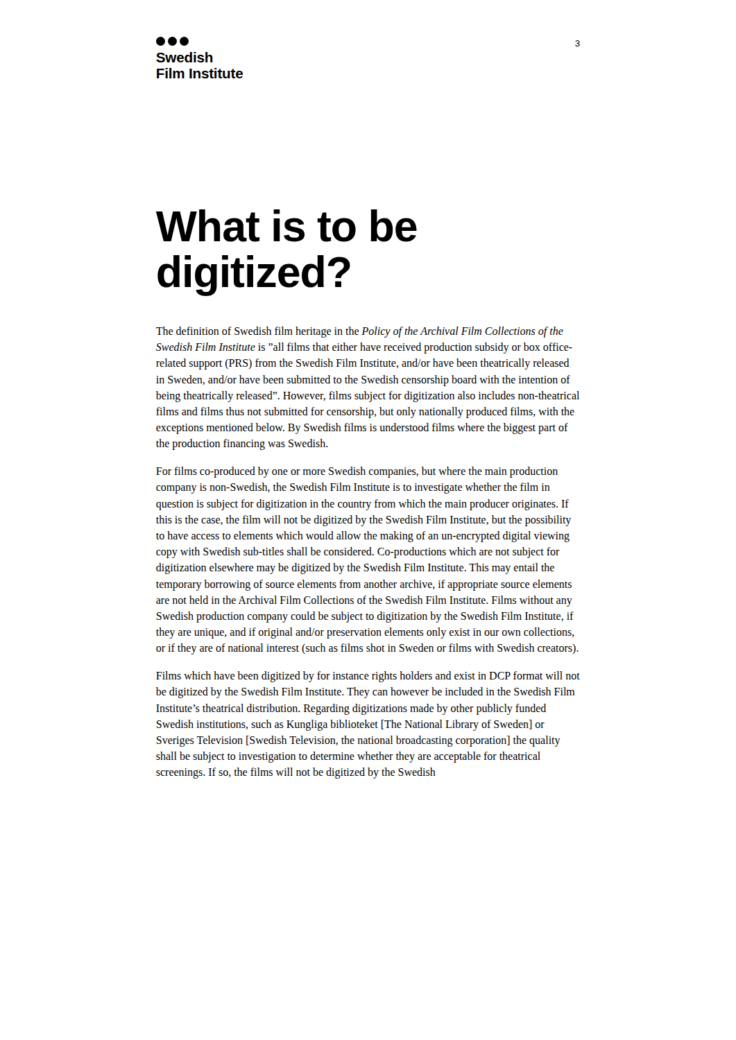Swedish
Film Institute
3
What is to be digitized?
The definition of Swedish film heritage in the Policy of the Archival Film Collections of the Swedish Film Institute is ”all films that either have received production subsidy or box office-related support (PRS) from the Swedish Film Institute, and/or have been theatrically released in Sweden, and/or have been submitted to the Swedish censorship board with the intention of being theatrically released”. However, films subject for digitization also includes non-theatrical films and films thus not submitted for censorship, but only nationally produced films, with the exceptions mentioned below. By Swedish films is understood films where the biggest part of the production financing was Swedish.
For films co-produced by one or more Swedish companies, but where the main production company is non-Swedish, the Swedish Film Institute is to investigate whether the film in question is subject for digitization in the country from which the main producer originates. If this is the case, the film will not be digitized by the Swedish Film Institute, but the possibility to have access to elements which would allow the making of an un-encrypted digital viewing copy with Swedish sub-titles shall be considered. Co-productions which are not subject for digitization elsewhere may be digitized by the Swedish Film Institute. This may entail the temporary borrowing of source elements from another archive, if appropriate source elements are not held in the Archival Film Collections of the Swedish Film Institute. Films without any Swedish production company could be subject to digitization by the Swedish Film Institute, if they are unique, and if original and/or preservation elements only exist in our own collections, or if they are of national interest (such as films shot in Sweden or films with Swedish creators).
Films which have been digitized by for instance rights holders and exist in DCP format will not be digitized by the Swedish Film Institute. They can however be included in the Swedish Film Institute’s theatrical distribution. Regarding digitizations made by other publicly funded Swedish institutions, such as Kungliga biblioteket [The National Library of Sweden] or Sveriges Television [Swedish Television, the national broadcasting corporation] the quality shall be subject to investigation to determine whether they are acceptable for theatrical screenings. If so, the films will not be digitized by the Swedish